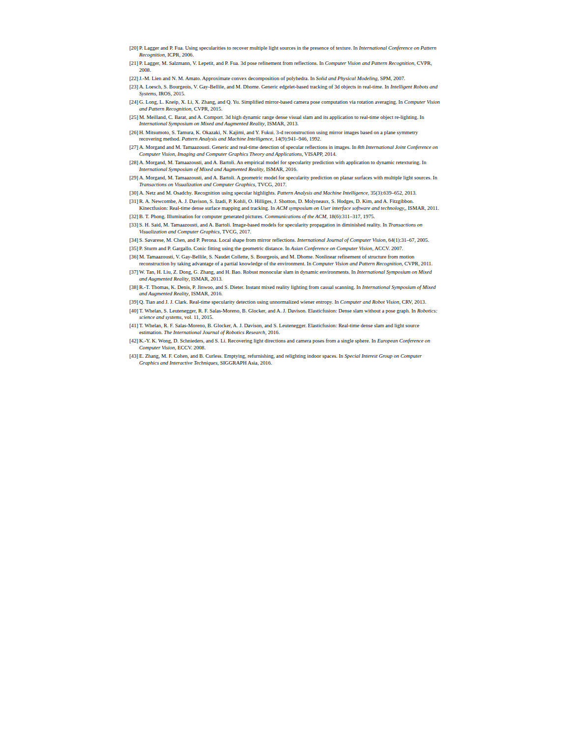[20] P. Lagger and P. Fua. Using specularities to recover multiple light sources in the presence of texture. In International Conference on Pattern Recognition, ICPR, 2006.
[21] P. Lagger, M. Salzmann, V. Lepetit, and P. Fua. 3d pose refinement from reflections. In Computer Vision and Pattern Recognition, CVPR, 2008.
[22] J.-M. Lien and N. M. Amato. Approximate convex decomposition of polyhedra. In Solid and Physical Modeling, SPM, 2007.
[23] A. Loesch, S. Bourgeois, V. Gay-Bellile, and M. Dhome. Generic edgelet-based tracking of 3d objects in real-time. In Intelligent Robots and Systems, IROS, 2015.
[24] G. Long, L. Kneip, X. Li, X. Zhang, and Q. Yu. Simplified mirror-based camera pose computation via rotation averaging. In Computer Vision and Pattern Recognition, CVPR, 2015.
[25] M. Meilland, C. Barat, and A. Comport. 3d high dynamic range dense visual slam and its application to real-time object re-lighting. In International Symposium on Mixed and Augmented Reality, ISMAR, 2013.
[26] H. Mitsumoto, S. Tamura, K. Okazaki, N. Kajimi, and Y. Fukui. 3-d reconstruction using mirror images based on a plane symmetry recovering method. Pattern Analysis and Machine Intelligence, 14(9):941–946, 1992.
[27] A. Morgand and M. Tamaazousti. Generic and real-time detection of specular reflections in images. In 8th International Joint Conference on Computer Vision, Imaging and Computer Graphics Theory and Applications, VISAPP, 2014.
[28] A. Morgand, M. Tamaazousti, and A. Bartoli. An empirical model for specularity prediction with application to dynamic retexturing. In International Symposium of Mixed and Augmented Reality, ISMAR, 2016.
[29] A. Morgand, M. Tamaazousti, and A. Bartoli. A geometric model for specularity prediction on planar surfaces with multiple light sources. In Transactions on Visualization and Computer Graphics, TVCG, 2017.
[30] A. Netz and M. Osadchy. Recognition using specular highlights. Pattern Analysis and Machine Intelligence, 35(3):639–652, 2013.
[31] R. A. Newcombe, A. J. Davison, S. Izadi, P. Kohli, O. Hilliges, J. Shotton, D. Molyneaux, S. Hodges, D. Kim, and A. Fitzgibbon. Kinectfusion: Real-time dense surface mapping and tracking. In ACM symposium on User interface software and technology,, ISMAR, 2011.
[32] B. T. Phong. Illumination for computer generated pictures. Communications of the ACM, 18(6):311–317, 1975.
[33] S. H. Said, M. Tamaazousti, and A. Bartoli. Image-based models for specularity propagation in diminished reality. In Transactions on Visualization and Computer Graphics, TVCG, 2017.
[34] S. Savarese, M. Chen, and P. Perona. Local shape from mirror reflections. International Journal of Computer Vision, 64(1):31–67, 2005.
[35] P. Sturm and P. Gargallo. Conic fitting using the geometric distance. In Asian Conference on Computer Vision, ACCV. 2007.
[36] M. Tamaazousti, V. Gay-Bellile, S. Naudet Collette, S. Bourgeois, and M. Dhome. Nonlinear refinement of structure from motion reconstruction by taking advantage of a partial knowledge of the environment. In Computer Vision and Pattern Recognition, CVPR, 2011.
[37] W. Tan, H. Liu, Z. Dong, G. Zhang, and H. Bao. Robust monocular slam in dynamic environments. In International Symposium on Mixed and Augmented Reality, ISMAR, 2013.
[38] R.-T. Thomas, K. Denis, P. Jinwoo, and S. Dieter. Instant mixed reality lighting from casual scanning. In International Symposium of Mixed and Augmented Reality, ISMAR, 2016.
[39] Q. Tian and J. J. Clark. Real-time specularity detection using unnormalized wiener entropy. In Computer and Robot Vision, CRV, 2013.
[40] T. Whelan, S. Leutenegger, R. F. Salas-Moreno, B. Glocker, and A. J. Davison. Elasticfusion: Dense slam without a pose graph. In Robotics: science and systems, vol. 11, 2015.
[41] T. Whelan, R. F. Salas-Moreno, B. Glocker, A. J. Davison, and S. Leutenegger. Elasticfusion: Real-time dense slam and light source estimation. The International Journal of Robotics Research, 2016.
[42] K.-Y. K. Wong, D. Schnieders, and S. Li. Recovering light directions and camera poses from a single sphere. In European Conference on Computer Vision, ECCV. 2008.
[43] E. Zhang, M. F. Cohen, and B. Curless. Emptying, refurnishing, and relighting indoor spaces. In Special Interest Group on Computer Graphics and Interactive Techniques, SIGGRAPH Asia, 2016.